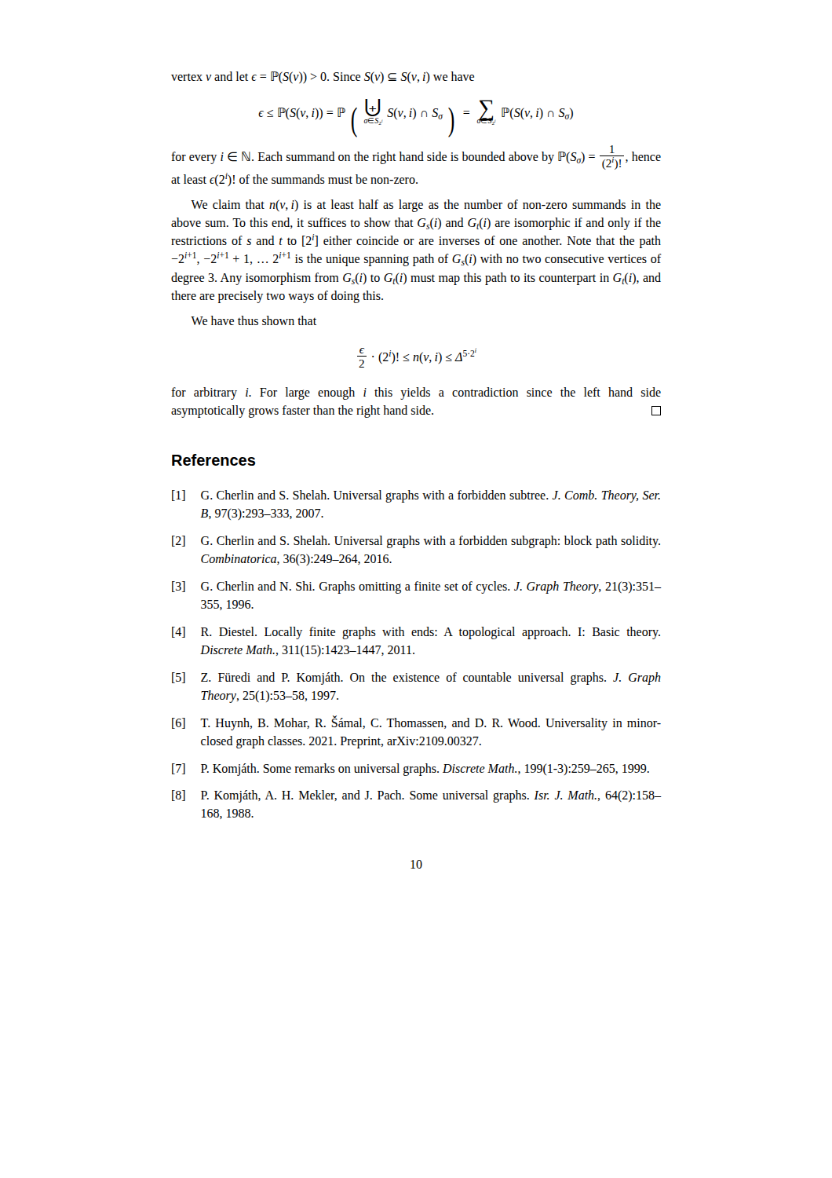vertex v and let ϵ = ℙ(S(v)) > 0. Since S(v) ⊆ S(v, i) we have
ϵ ≤ ℙ(S(v, i)) = ℙ ( ⨄σ∈S2i S(v, i) ∩ Sσ ) = ∑σ∈S2i ℙ(S(v, i) ∩ Sσ)
for every i ∈ ℕ. Each summand on the right hand side is bounded above by ℙ(Sσ) = 1(2i)!, hence at least ϵ(2i)! of the summands must be non-zero.
We claim that n(v, i) is at least half as large as the number of non-zero summands in the above sum. To this end, it suffices to show that Gs(i) and Gt(i) are isomorphic if and only if the restrictions of s and t to [2i] either coincide or are inverses of one another. Note that the path −2i+1, −2i+1 + 1, … 2i+1 is the unique spanning path of Gs(i) with no two consecutive vertices of degree 3. Any isomorphism from Gs(i) to Gt(i) must map this path to its counterpart in Gt(i), and there are precisely two ways of doing this.
We have thus shown that
ϵ 2 · (2i)! ≤ n(v, i) ≤ Δ5·2i
for arbitrary i. For large enough i this yields a contradiction since the left hand side asymptotically grows faster than the right hand side.
References
[1] G. Cherlin and S. Shelah. Universal graphs with a forbidden subtree. J. Comb. Theory, Ser. B, 97(3):293–333, 2007.
[2] G. Cherlin and S. Shelah. Universal graphs with a forbidden subgraph: block path solidity. Combinatorica, 36(3):249–264, 2016.
[3] G. Cherlin and N. Shi. Graphs omitting a finite set of cycles. J. Graph Theory, 21(3):351–355, 1996.
[4] R. Diestel. Locally finite graphs with ends: A topological approach. I: Basic theory. Discrete Math., 311(15):1423–1447, 2011.
[5] Z. Füredi and P. Komjáth. On the existence of countable universal graphs. J. Graph Theory, 25(1):53–58, 1997.
[6] T. Huynh, B. Mohar, R. Šámal, C. Thomassen, and D. R. Wood. Universality in minor-closed graph classes. 2021. Preprint, arXiv:2109.00327.
[7] P. Komjáth. Some remarks on universal graphs. Discrete Math., 199(1-3):259–265, 1999.
[8] P. Komjáth, A. H. Mekler, and J. Pach. Some universal graphs. Isr. J. Math., 64(2):158–168, 1988.
10